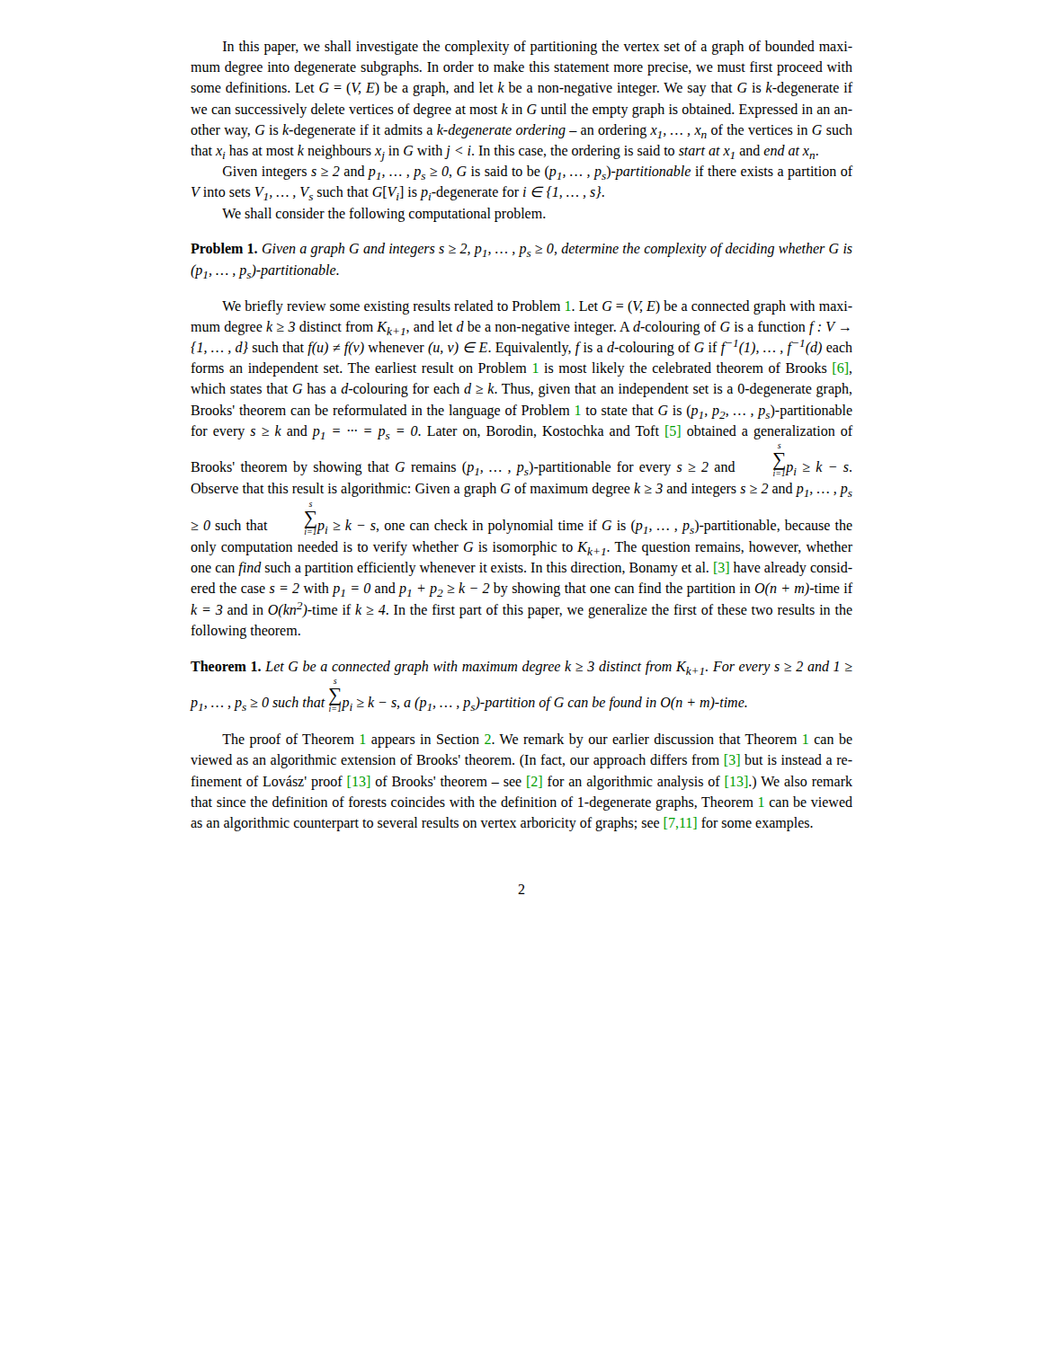In this paper, we shall investigate the complexity of partitioning the vertex set of a graph of bounded maximum degree into degenerate subgraphs. In order to make this statement more precise, we must first proceed with some definitions. Let G = (V, E) be a graph, and let k be a non-negative integer. We say that G is k-degenerate if we can successively delete vertices of degree at most k in G until the empty graph is obtained. Expressed in an another way, G is k-degenerate if it admits a k-degenerate ordering – an ordering x1, … , xn of the vertices in G such that xi has at most k neighbours xj in G with j < i. In this case, the ordering is said to start at x1 and end at xn.
Given integers s ≥ 2 and p1, … , ps ≥ 0, G is said to be (p1, … , ps)-partitionable if there exists a partition of V into sets V1, … , Vs such that G[Vi] is pi-degenerate for i ∈ {1, … , s}.
We shall consider the following computational problem.
Problem 1. Given a graph G and integers s ≥ 2, p1, … , ps ≥ 0, determine the complexity of deciding whether G is (p1, … , ps)-partitionable.
We briefly review some existing results related to Problem 1. Let G = (V, E) be a connected graph with maximum degree k ≥ 3 distinct from Kk+1, and let d be a non-negative integer. A d-colouring of G is a function f : V → {1, … , d} such that f(u) ≠ f(v) whenever (u, v) ∈ E. Equivalently, f is a d-colouring of G if f−1(1), … , f−1(d) each forms an independent set. The earliest result on Problem 1 is most likely the celebrated theorem of Brooks [6], which states that G has a d-colouring for each d ≥ k. Thus, given that an independent set is a 0-degenerate graph, Brooks' theorem can be reformulated in the language of Problem 1 to state that G is (p1, p2, … , ps)-partitionable for every s ≥ k and p1 = ··· = ps = 0. Later on, Borodin, Kostochka and Toft [5] obtained a generalization of Brooks' theorem by showing that G remains (p1, … , ps)-partitionable for every s ≥ 2 and s∑i=1 pi ≥ k − s. Observe that this result is algorithmic: Given a graph G of maximum degree k ≥ 3 and integers s ≥ 2 and p1, … , ps ≥ 0 such that s∑i=1 pi ≥ k − s, one can check in polynomial time if G is (p1, … , ps)-partitionable, because the only computation needed is to verify whether G is isomorphic to Kk+1. The question remains, however, whether one can find such a partition efficiently whenever it exists. In this direction, Bonamy et al. [3] have already considered the case s = 2 with p1 = 0 and p1 + p2 ≥ k − 2 by showing that one can find the partition in O(n + m)-time if k = 3 and in O(kn2)-time if k ≥ 4. In the first part of this paper, we generalize the first of these two results in the following theorem.
Theorem 1. Let G be a connected graph with maximum degree k ≥ 3 distinct from Kk+1. For every s ≥ 2 and 1 ≥ p1, … , ps ≥ 0 such that s∑i=1 pi ≥ k − s, a (p1, … , ps)-partition of G can be found in O(n + m)-time.
The proof of Theorem 1 appears in Section 2. We remark by our earlier discussion that Theorem 1 can be viewed as an algorithmic extension of Brooks' theorem. (In fact, our approach differs from [3] but is instead a refinement of Lovász' proof [13] of Brooks' theorem – see [2] for an algorithmic analysis of [13].) We also remark that since the definition of forests coincides with the definition of 1-degenerate graphs, Theorem 1 can be viewed as an algorithmic counterpart to several results on vertex arboricity of graphs; see [7, 11] for some examples.
2